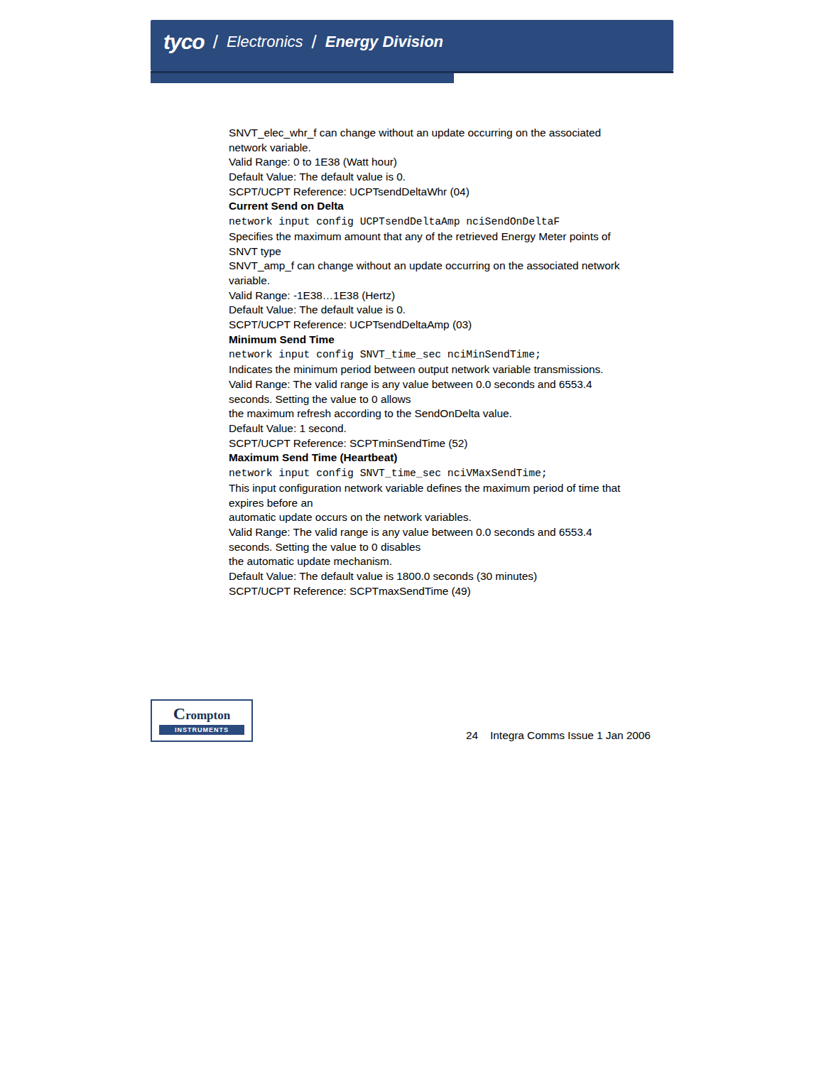tyco / Electronics / Energy Division
SNVT_elec_whr_f can change without an update occurring on the associated network variable.
Valid Range: 0 to 1E38 (Watt hour)
Default Value: The default value is 0.
SCPT/UCPT Reference: UCPTsendDeltaWhr (04)
Current Send on Delta
network input config UCPTsendDeltaAmp nciSendOnDeltaF
Specifies the maximum amount that any of the retrieved Energy Meter points of SNVT type
SNVT_amp_f can change without an update occurring on the associated network variable.
Valid Range: -1E38…1E38 (Hertz)
Default Value: The default value is 0.
SCPT/UCPT Reference: UCPTsendDeltaAmp (03)
Minimum Send Time
network input config SNVT_time_sec nciMinSendTime;
Indicates the minimum period between output network variable transmissions.
Valid Range: The valid range is any value between 0.0 seconds and 6553.4 seconds. Setting the value to 0 allows
the maximum refresh according to the SendOnDelta value.
Default Value: 1 second.
SCPT/UCPT Reference: SCPTminSendTime (52)
Maximum Send Time (Heartbeat)
network input config SNVT_time_sec nciVMaxSendTime;
This input configuration network variable defines the maximum period of time that expires before an
automatic update occurs on the network variables.
Valid Range: The valid range is any value between 0.0 seconds and 6553.4 seconds. Setting the value to 0 disables
the automatic update mechanism.
Default Value: The default value is 1800.0 seconds (30 minutes)
SCPT/UCPT Reference: SCPTmaxSendTime (49)
Crompton
INSTRUMENTS
24 Integra Comms Issue 1 Jan 2006